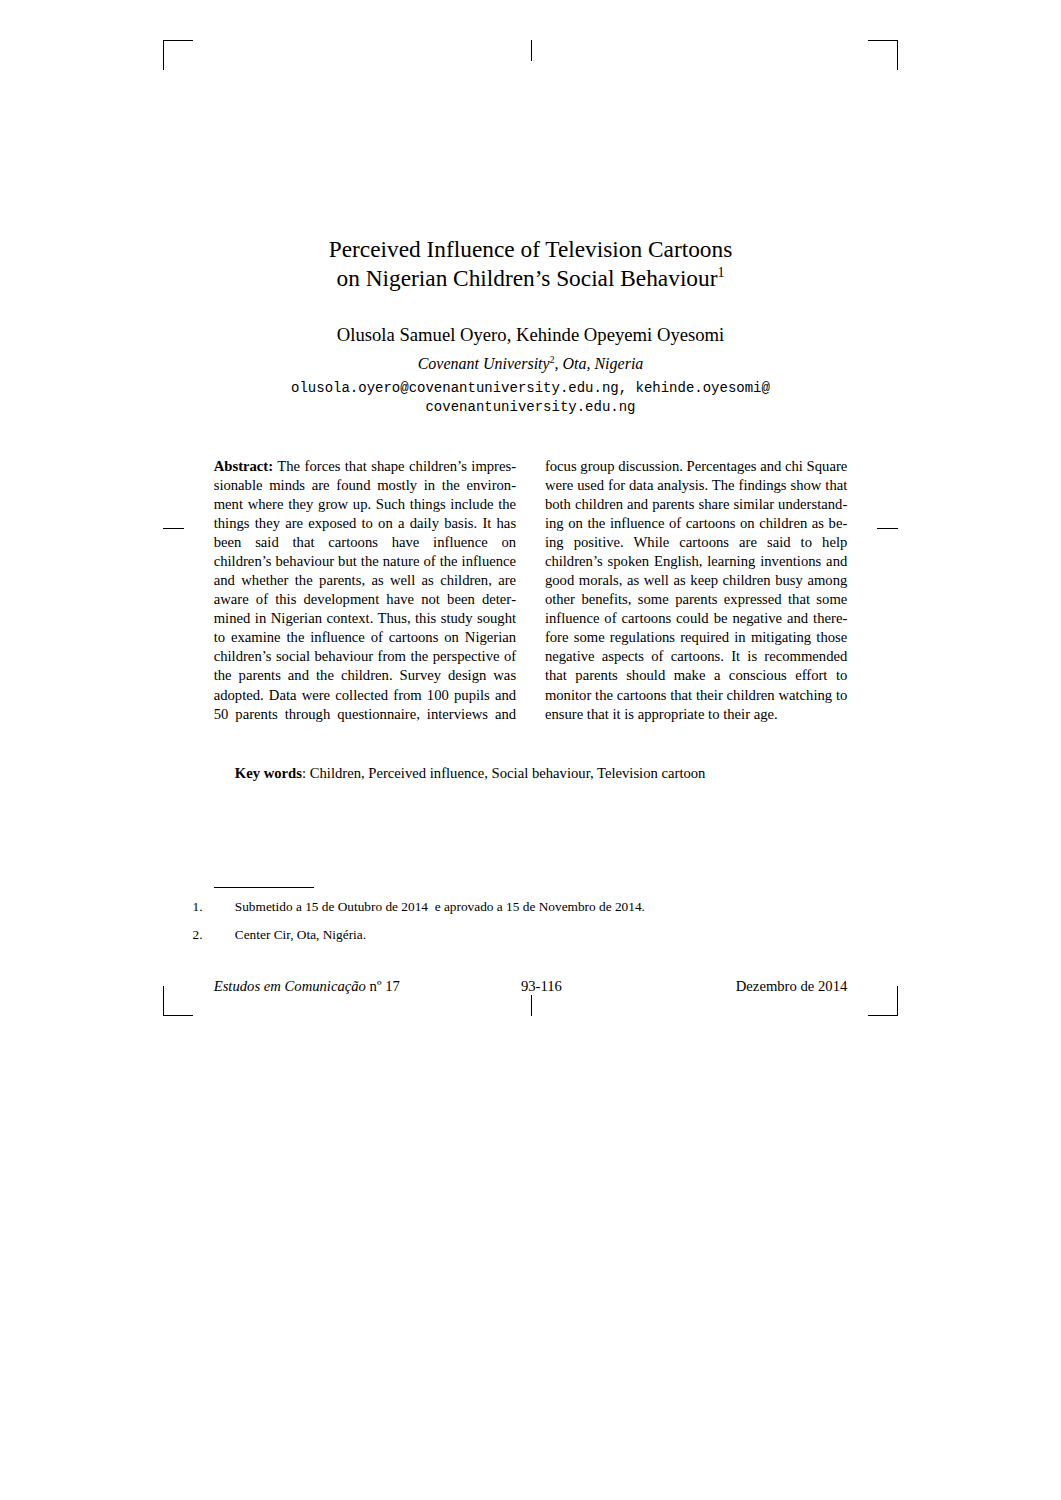Perceived Influence of Television Cartoons
on Nigerian Children’s Social Behaviour1
Olusola Samuel Oyero, Kehinde Opeyemi Oyesomi
Covenant University2, Ota, Nigeria
olusola.oyero@covenantuniversity.edu.ng, kehinde.oyesomi@
covenantuniversity.edu.ng
Abstract: The forces that shape children’s impressionable minds are found mostly in the environment where they grow up. Such things include the things they are exposed to on a daily basis. It has been said that cartoons have influence on children’s behaviour but the nature of the influence and whether the parents, as well as children, are aware of this development have not been determined in Nigerian context. Thus, this study sought to examine the influence of cartoons on Nigerian children’s social behaviour from the perspective of the parents and the children. Survey design was adopted. Data were collected from 100 pupils and 50 parents through questionnaire, interviews and focus group discussion. Percentages and chi Square were used for data analysis. The findings show that both children and parents share similar understanding on the influence of cartoons on children as being positive. While cartoons are said to help children’s spoken English, learning inventions and good morals, as well as keep children busy among other benefits, some parents expressed that some influence of cartoons could be negative and therefore some regulations required in mitigating those negative aspects of cartoons. It is recommended that parents should make a conscious effort to monitor the cartoons that their children watching to ensure that it is appropriate to their age.
Key words: Children, Perceived influence, Social behaviour, Television cartoon
1. Submetido a 15 de Outubro de 2014 e aprovado a 15 de Novembro de 2014.
2. Center Cir, Ota, Nigéria.
Estudos em Comunicação nº 17
93-116
Dezembro de 2014